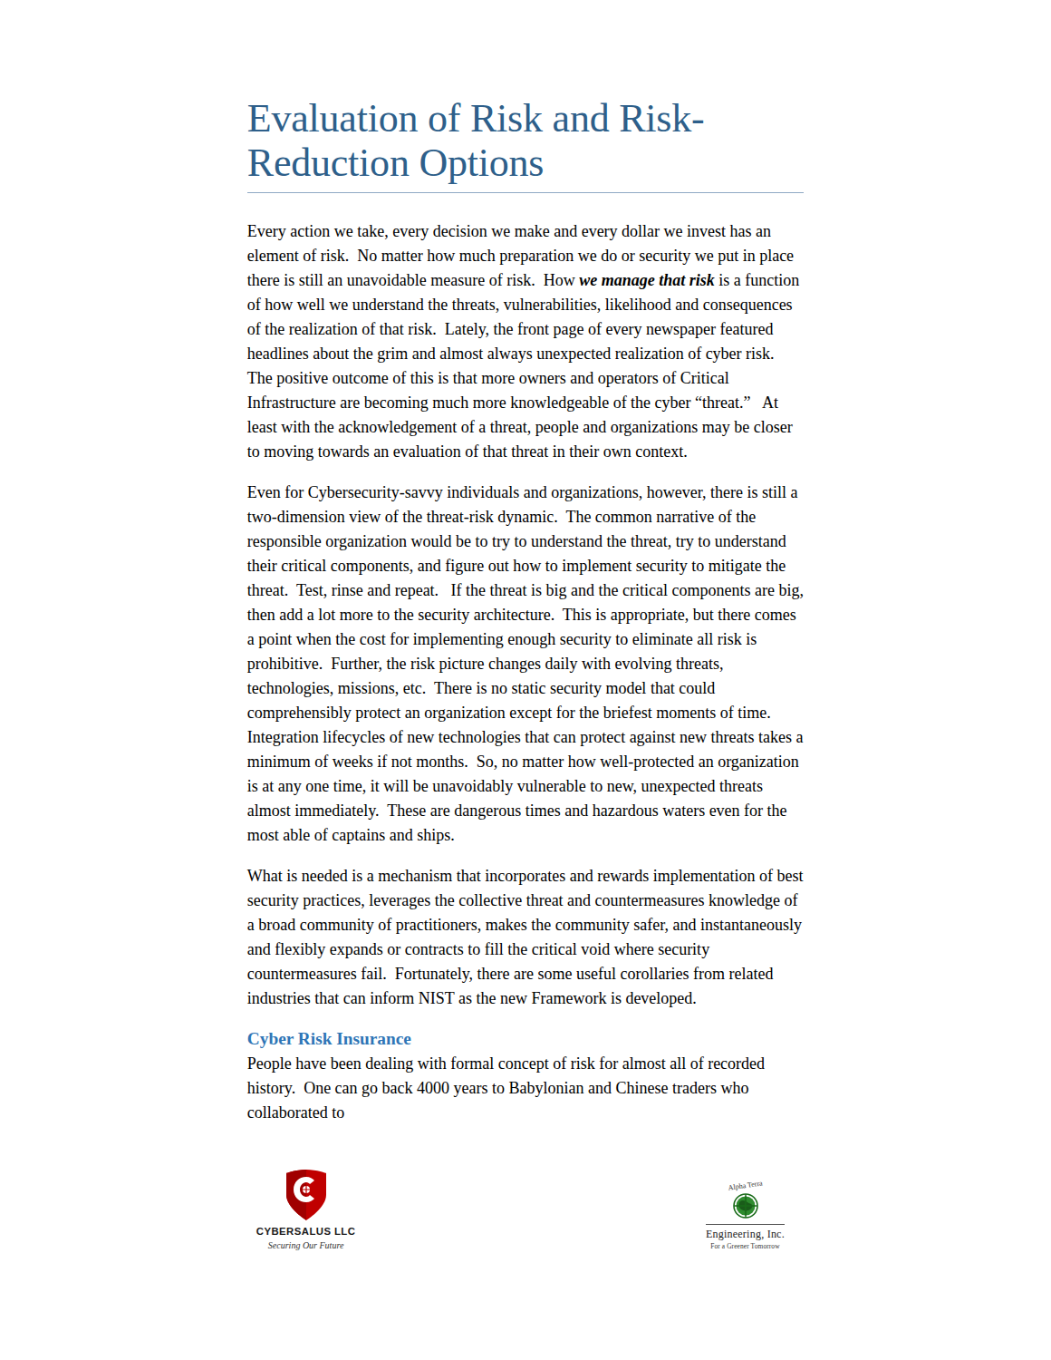Evaluation of Risk and Risk-Reduction Options
Every action we take, every decision we make and every dollar we invest has an element of risk. No matter how much preparation we do or security we put in place there is still an unavoidable measure of risk. How we manage that risk is a function of how well we understand the threats, vulnerabilities, likelihood and consequences of the realization of that risk. Lately, the front page of every newspaper featured headlines about the grim and almost always unexpected realization of cyber risk. The positive outcome of this is that more owners and operators of Critical Infrastructure are becoming much more knowledgeable of the cyber “threat.” At least with the acknowledgement of a threat, people and organizations may be closer to moving towards an evaluation of that threat in their own context.
Even for Cybersecurity-savvy individuals and organizations, however, there is still a two-dimension view of the threat-risk dynamic. The common narrative of the responsible organization would be to try to understand the threat, try to understand their critical components, and figure out how to implement security to mitigate the threat. Test, rinse and repeat. If the threat is big and the critical components are big, then add a lot more to the security architecture. This is appropriate, but there comes a point when the cost for implementing enough security to eliminate all risk is prohibitive. Further, the risk picture changes daily with evolving threats, technologies, missions, etc. There is no static security model that could comprehensibly protect an organization except for the briefest moments of time. Integration lifecycles of new technologies that can protect against new threats takes a minimum of weeks if not months. So, no matter how well-protected an organization is at any one time, it will be unavoidably vulnerable to new, unexpected threats almost immediately. These are dangerous times and hazardous waters even for the most able of captains and ships.
What is needed is a mechanism that incorporates and rewards implementation of best security practices, leverages the collective threat and countermeasures knowledge of a broad community of practitioners, makes the community safer, and instantaneously and flexibly expands or contracts to fill the critical void where security countermeasures fail. Fortunately, there are some useful corollaries from related industries that can inform NIST as the new Framework is developed.
Cyber Risk Insurance
People have been dealing with formal concept of risk for almost all of recorded history. One can go back 4000 years to Babylonian and Chinese traders who collaborated to
CYBERSALUS LLC
Securing Our Future
Alpha Terra
Engineering, Inc.
For a Greener Tomorrow